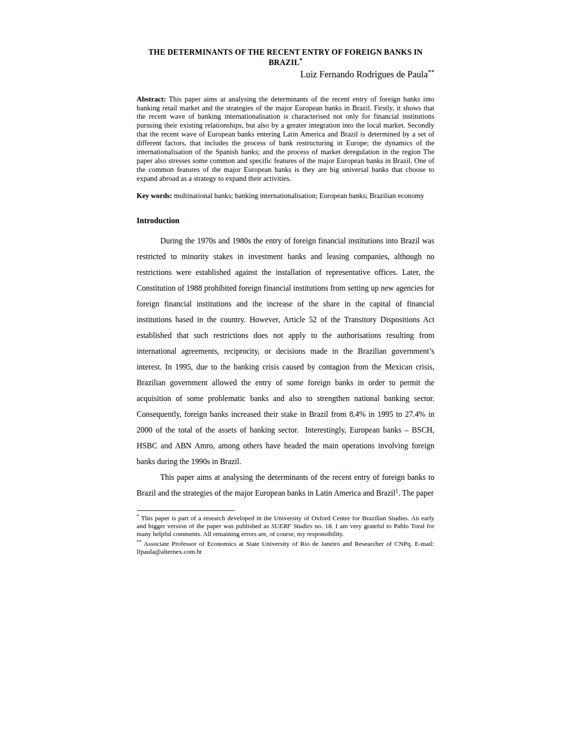THE DETERMINANTS OF THE RECENT ENTRY OF FOREIGN BANKS IN BRAZIL*
Luiz Fernando Rodrigues de Paula**
Abstract: This paper aims at analysing the determinants of the recent entry of foreign banks into banking retail market and the strategies of the major European banks in Brazil. Firstly, it shows that the recent wave of banking internationalisation is characterised not only for financial institutions pursuing their existing relationships, but also by a greater integration into the local market. Secondly that the recent wave of European banks entering Latin America and Brazil is determined by a set of different factors, that includes the process of bank restructuring in Europe; the dynamics of the internationalisation of the Spanish banks; and the process of market deregulation in the region The paper also stresses some common and specific features of the major European banks in Brazil. One of the common features of the major European banks is they are big universal banks that choose to expand abroad as a strategy to expand their activities.
Key words: multinational banks; banking internationalisation; European banks; Brazilian economy
Introduction
During the 1970s and 1980s the entry of foreign financial institutions into Brazil was restricted to minority stakes in investment banks and leasing companies, although no restrictions were established against the installation of representative offices. Later, the Constitution of 1988 prohibited foreign financial institutions from setting up new agencies for foreign financial institutions and the increase of the share in the capital of financial institutions based in the country. However, Article 52 of the Transitory Dispositions Act established that such restrictions does not apply to the authorisations resulting from international agreements, reciprocity, or decisions made in the Brazilian government’s interest. In 1995, due to the banking crisis caused by contagion from the Mexican crisis, Brazilian government allowed the entry of some foreign banks in order to permit the acquisition of some problematic banks and also to strengthen national banking sector. Consequently, foreign banks increased their stake in Brazil from 8.4% in 1995 to 27.4% in 2000 of the total of the assets of banking sector. Interestingly, European banks – BSCH, HSBC and ABN Amro, among others have headed the main operations involving foreign banks during the 1990s in Brazil.
This paper aims at analysing the determinants of the recent entry of foreign banks to Brazil and the strategies of the major European banks in Latin America and Brazil1. The paper
* This paper is part of a research developed in the University of Oxford Centre for Brazilian Studies. An early and bigger version of the paper was published as SUERF Studies no. 18. I am very grateful to Pablo Toral for many helpful comments. All remaining errors are, of course, my responsibility.
** Associate Professor of Economics at State University of Rio de Janeiro and Researcher of CNPq. E-mail: lfpaula@alternex.com.br